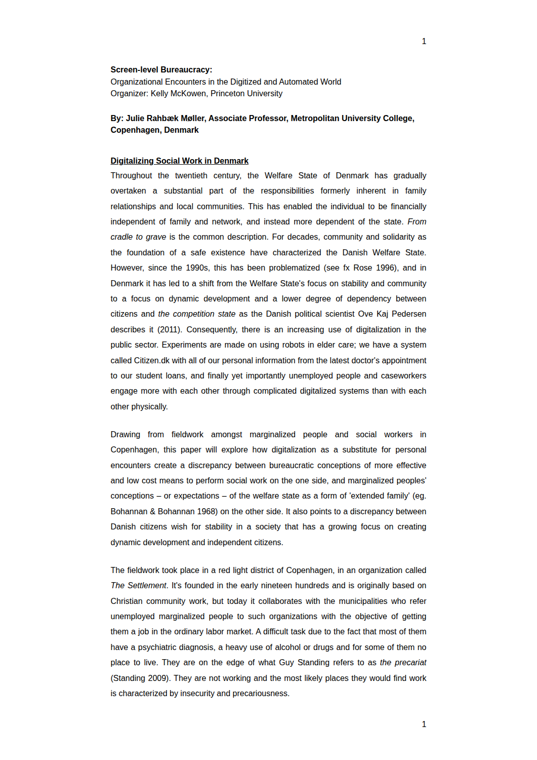1
Screen-level Bureaucracy:
Organizational Encounters in the Digitized and Automated World
Organizer: Kelly McKowen, Princeton University
By: Julie Rahbæk Møller, Associate Professor, Metropolitan University College, Copenhagen, Denmark
Digitalizing Social Work in Denmark
Throughout the twentieth century, the Welfare State of Denmark has gradually overtaken a substantial part of the responsibilities formerly inherent in family relationships and local communities. This has enabled the individual to be financially independent of family and network, and instead more dependent of the state. From cradle to grave is the common description. For decades, community and solidarity as the foundation of a safe existence have characterized the Danish Welfare State. However, since the 1990s, this has been problematized (see fx Rose 1996), and in Denmark it has led to a shift from the Welfare State's focus on stability and community to a focus on dynamic development and a lower degree of dependency between citizens and the competition state as the Danish political scientist Ove Kaj Pedersen describes it (2011). Consequently, there is an increasing use of digitalization in the public sector. Experiments are made on using robots in elder care; we have a system called Citizen.dk with all of our personal information from the latest doctor's appointment to our student loans, and finally yet importantly unemployed people and caseworkers engage more with each other through complicated digitalized systems than with each other physically.
Drawing from fieldwork amongst marginalized people and social workers in Copenhagen, this paper will explore how digitalization as a substitute for personal encounters create a discrepancy between bureaucratic conceptions of more effective and low cost means to perform social work on the one side, and marginalized peoples' conceptions – or expectations – of the welfare state as a form of 'extended family' (eg. Bohannan & Bohannan 1968) on the other side. It also points to a discrepancy between Danish citizens wish for stability in a society that has a growing focus on creating dynamic development and independent citizens.
The fieldwork took place in a red light district of Copenhagen, in an organization called The Settlement. It's founded in the early nineteen hundreds and is originally based on Christian community work, but today it collaborates with the municipalities who refer unemployed marginalized people to such organizations with the objective of getting them a job in the ordinary labor market. A difficult task due to the fact that most of them have a psychiatric diagnosis, a heavy use of alcohol or drugs and for some of them no place to live. They are on the edge of what Guy Standing refers to as the precariat (Standing 2009). They are not working and the most likely places they would find work is characterized by insecurity and precariousness.
1